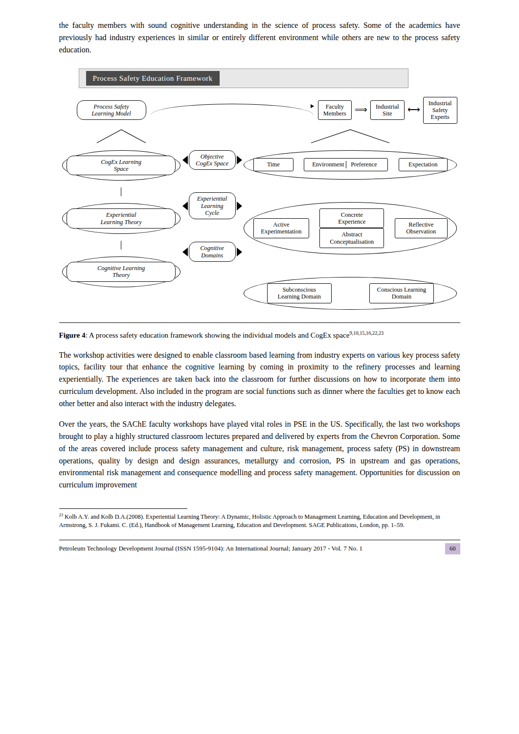the faculty members with sound cognitive understanding in the science of process safety. Some of the academics have previously had industry experiences in similar or entirely different environment while others are new to the process safety education.
Process Safety Education Framework
Process Safety
Learning Model
Faculty
Members
⟹
Industrial
Site
⟷
Industrial
Safety
Experts
CogEx Learning
Space
Experiential
Learning Theory
Cognitive Learning
Theory
Objective
CogEx Space
Experiential
Learning
Cycle
Cognitive
Domains
Time
Environment Preference
Expectation
Active
Experimentation
Concrete
Experience
Abstract
Conceptualisation
Reflective
Observation
Subconscious
Learning Domain
Conscious Learning
Domain
Figure 4: A process safety education framework showing the individual models and CogEx space9,10,15,16,22,23
The workshop activities were designed to enable classroom based learning from industry experts on various key process safety topics, facility tour that enhance the cognitive learning by coming in proximity to the refinery processes and learning experientially. The experiences are taken back into the classroom for further discussions on how to incorporate them into curriculum development. Also included in the program are social functions such as dinner where the faculties get to know each other better and also interact with the industry delegates.
Over the years, the SAChE faculty workshops have played vital roles in PSE in the US. Specifically, the last two workshops brought to play a highly structured classroom lectures prepared and delivered by experts from the Chevron Corporation. Some of the areas covered include process safety management and culture, risk management, process safety (PS) in downstream operations, quality by design and design assurances, metallurgy and corrosion, PS in upstream and gas operations, environmental risk management and consequence modelling and process safety management. Opportunities for discussion on curriculum improvement
23 Kolb A.Y. and Kolb D.A.(2008). Experiential Learning Theory: A Dynamic, Holistic Approach to Management Learning, Education and Development, in Armstrong, S. J. Fukami. C. (Ed.), Handbook of Management Learning, Education and Development. SAGE Publications, London, pp. 1–59.
Petroleum Technology Development Journal (ISSN 1595-9104): An International Journal; January 2017 - Vol. 7 No. 1 60